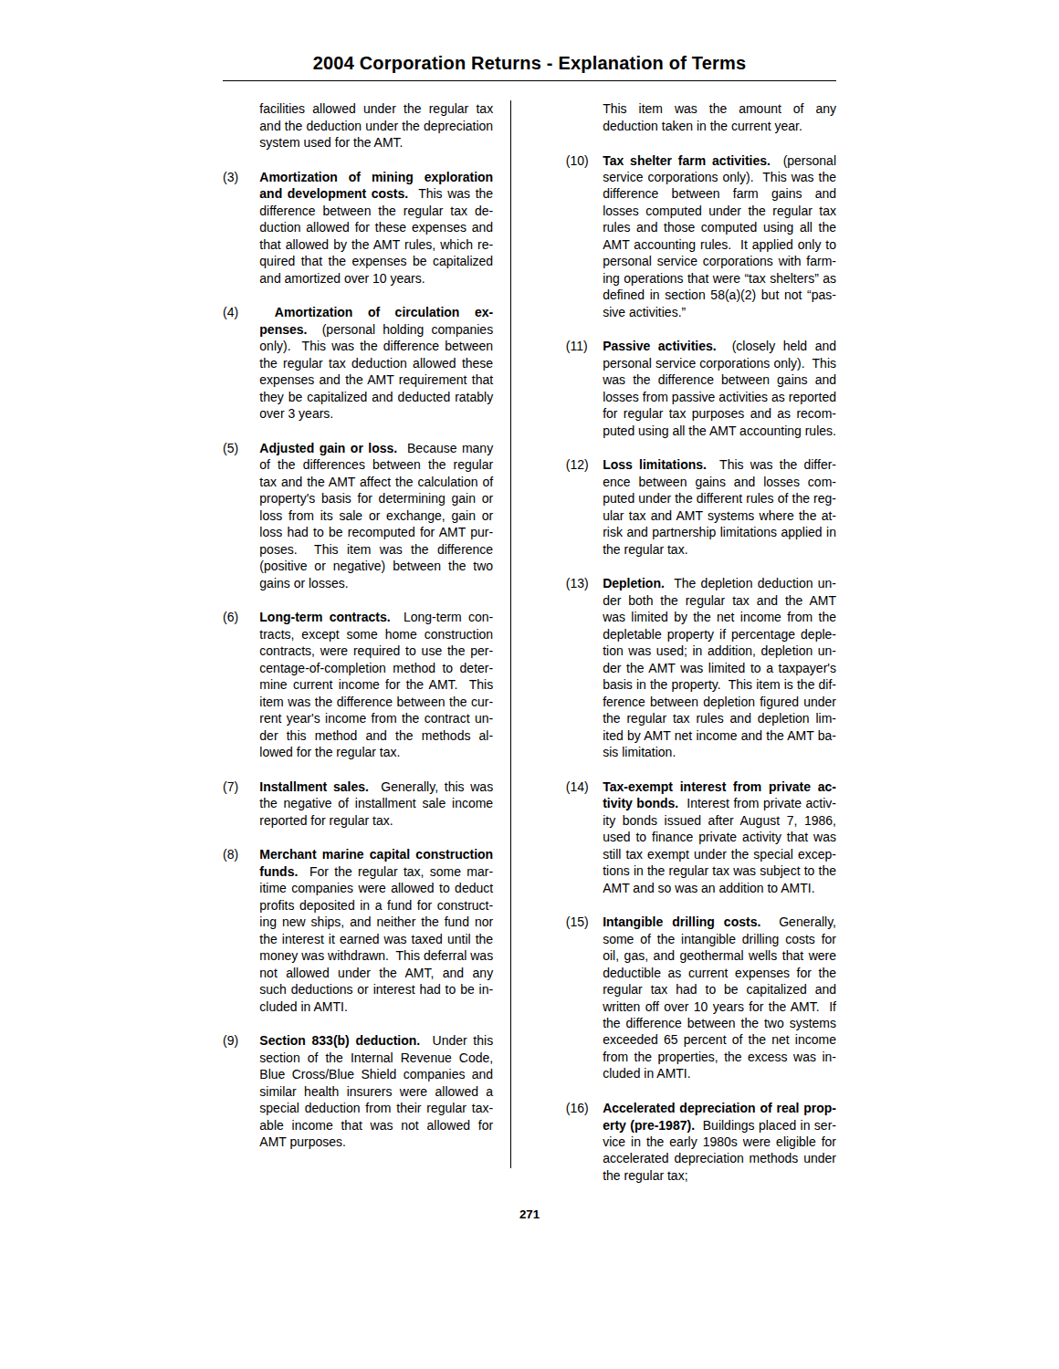2004 Corporation Returns - Explanation of Terms
facilities allowed under the regular tax and the deduction under the depreciation system used for the AMT.
(3)
Amortization of mining exploration and development costs. This was the difference between the regular tax deduction allowed for these expenses and that allowed by the AMT rules, which required that the expenses be capitalized and amortized over 10 years.
(4)
Amortization of circulation expenses. (personal holding companies only). This was the difference between the regular tax deduction allowed these expenses and the AMT requirement that they be capitalized and deducted ratably over 3 years.
(5)
Adjusted gain or loss. Because many of the differences between the regular tax and the AMT affect the calculation of property's basis for determining gain or loss from its sale or exchange, gain or loss had to be recomputed for AMT purposes. This item was the difference (positive or negative) between the two gains or losses.
(6)
Long-term contracts. Long-term contracts, except some home construction contracts, were required to use the percentage-of-completion method to determine current income for the AMT. This item was the difference between the current year's income from the contract under this method and the methods allowed for the regular tax.
(7)
Installment sales. Generally, this was the negative of installment sale income reported for regular tax.
(8)
Merchant marine capital construction funds. For the regular tax, some maritime companies were allowed to deduct profits deposited in a fund for constructing new ships, and neither the fund nor the interest it earned was taxed until the money was withdrawn. This deferral was not allowed under the AMT, and any such deductions or interest had to be included in AMTI.
(9)
Section 833(b) deduction. Under this section of the Internal Revenue Code, Blue Cross/Blue Shield companies and similar health insurers were allowed a special deduction from their regular taxable income that was not allowed for AMT purposes.
This item was the amount of any deduction taken in the current year.
(10)
Tax shelter farm activities. (personal service corporations only). This was the difference between farm gains and losses computed under the regular tax rules and those computed using all the AMT accounting rules. It applied only to personal service corporations with farming operations that were “tax shelters” as defined in section 58(a)(2) but not “passive activities.”
(11)
Passive activities. (closely held and personal service corporations only). This was the difference between gains and losses from passive activities as reported for regular tax purposes and as recomputed using all the AMT accounting rules.
(12)
Loss limitations. This was the difference between gains and losses computed under the different rules of the regular tax and AMT systems where the at-risk and partnership limitations applied in the regular tax.
(13)
Depletion. The depletion deduction under both the regular tax and the AMT was limited by the net income from the depletable property if percentage depletion was used; in addition, depletion under the AMT was limited to a taxpayer's basis in the property. This item is the difference between depletion figured under the regular tax rules and depletion limited by AMT net income and the AMT basis limitation.
(14)
Tax-exempt interest from private activity bonds. Interest from private activity bonds issued after August 7, 1986, used to finance private activity that was still tax exempt under the special exceptions in the regular tax was subject to the AMT and so was an addition to AMTI.
(15)
Intangible drilling costs. Generally, some of the intangible drilling costs for oil, gas, and geothermal wells that were deductible as current expenses for the regular tax had to be capitalized and written off over 10 years for the AMT. If the difference between the two systems exceeded 65 percent of the net income from the properties, the excess was included in AMTI.
(16)
Accelerated depreciation of real property (pre-1987). Buildings placed in service in the early 1980s were eligible for accelerated depreciation methods under the regular tax;
271